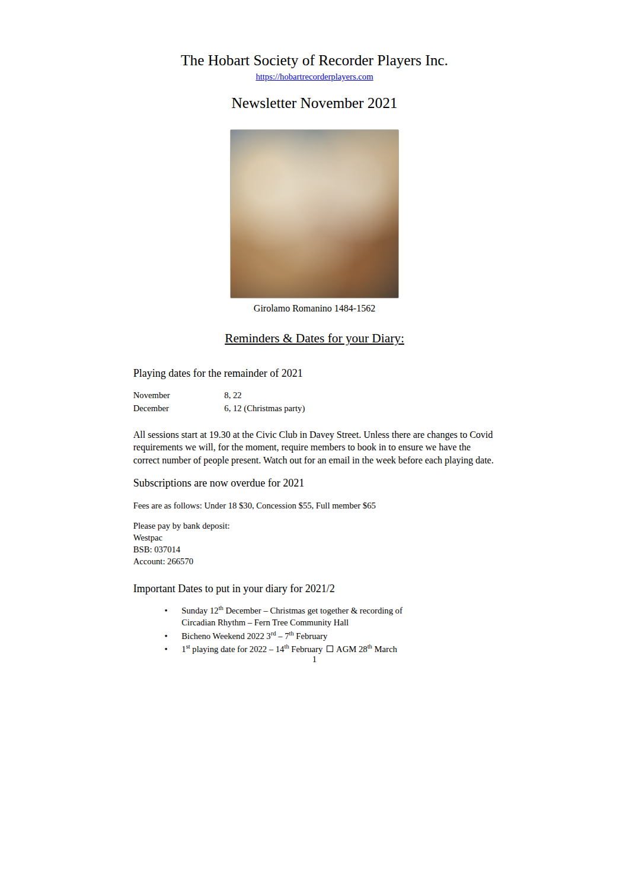The Hobart Society of Recorder Players Inc.
https://hobartrecorderplayers.com
Newsletter November 2021
Girolamo Romanino 1484-1562
Reminders & Dates for your Diary:
Playing dates for the remainder of 2021
| November | 8, 22 |
| December | 6, 12 (Christmas party) |
All sessions start at 19.30 at the Civic Club in Davey Street. Unless there are changes to Covid requirements we will, for the moment, require members to book in to ensure we have the correct number of people present. Watch out for an email in the week before each playing date.
Subscriptions are now overdue for 2021
Fees are as follows: Under 18 $30, Concession $55, Full member $65
Please pay by bank deposit:
Westpac
BSB: 037014
Account: 266570
Important Dates to put in your diary for 2021/2
Sunday 12th December – Christmas get together & recording of Circadian Rhythm – Fern Tree Community Hall
Bicheno Weekend 2022 3rd – 7th February
1st playing date for 2022 – 14th February AGM 28th March
1